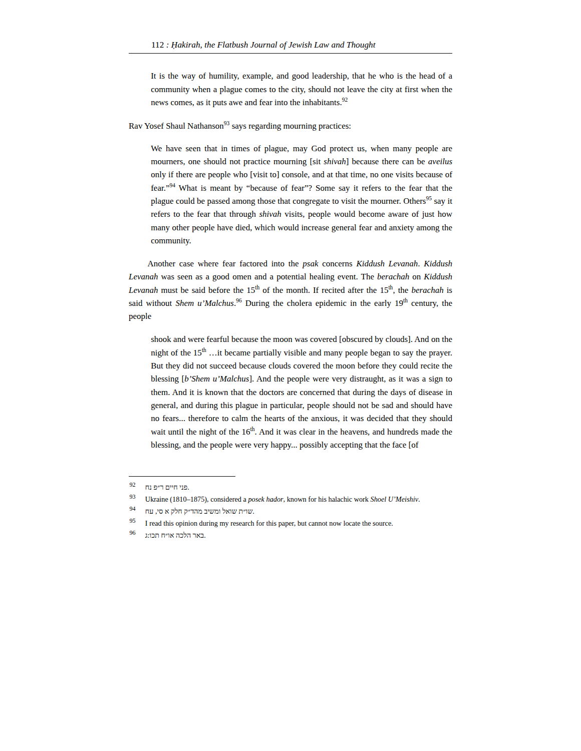112 : Ḥakirah, the Flatbush Journal of Jewish Law and Thought
It is the way of humility, example, and good leadership, that he who is the head of a community when a plague comes to the city, should not leave the city at first when the news comes, as it puts awe and fear into the inhabitants.92
Rav Yosef Shaul Nathanson93 says regarding mourning practices:
We have seen that in times of plague, may God protect us, when many people are mourners, one should not practice mourning [sit shivah] because there can be aveilus only if there are people who [visit to] console, and at that time, no one visits because of fear.”94 What is meant by “because of fear”? Some say it refers to the fear that the plague could be passed among those that congregate to visit the mourner. Others95 say it refers to the fear that through shivah visits, people would become aware of just how many other people have died, which would increase general fear and anxiety among the community.
Another case where fear factored into the psak concerns Kiddush Levanah. Kiddush Levanah was seen as a good omen and a potential healing event. The berachah on Kiddush Levanah must be said before the 15th of the month. If recited after the 15th, the berachah is said without Shem u’Malchus.96 During the cholera epidemic in the early 19th century, the people
shook and were fearful because the moon was covered [obscured by clouds]. And on the night of the 15th …it became partially visible and many people began to say the prayer. But they did not succeed because clouds covered the moon before they could recite the blessing [b’Shem u’Malchus]. And the people were very distraught, as it was a sign to them. And it is known that the doctors are concerned that during the days of disease in general, and during this plague in particular, people should not be sad and should have no fears... therefore to calm the hearts of the anxious, it was decided that they should wait until the night of the 16th. And it was clear in the heavens, and hundreds made the blessing, and the people were very happy... possibly accepting that the face [of
92
פני חיים ר״פ נח.
93
Ukraine (1810–1875), considered a posek hador, known for his halachic work Shoel U’Meishiv.
94
שו״ת שואל ומשיב מהד״ק חלק א סי, עח.
95
I read this opinion during my research for this paper, but cannot now locate the source.
96
באר הלכה או״ח תכו:ג.